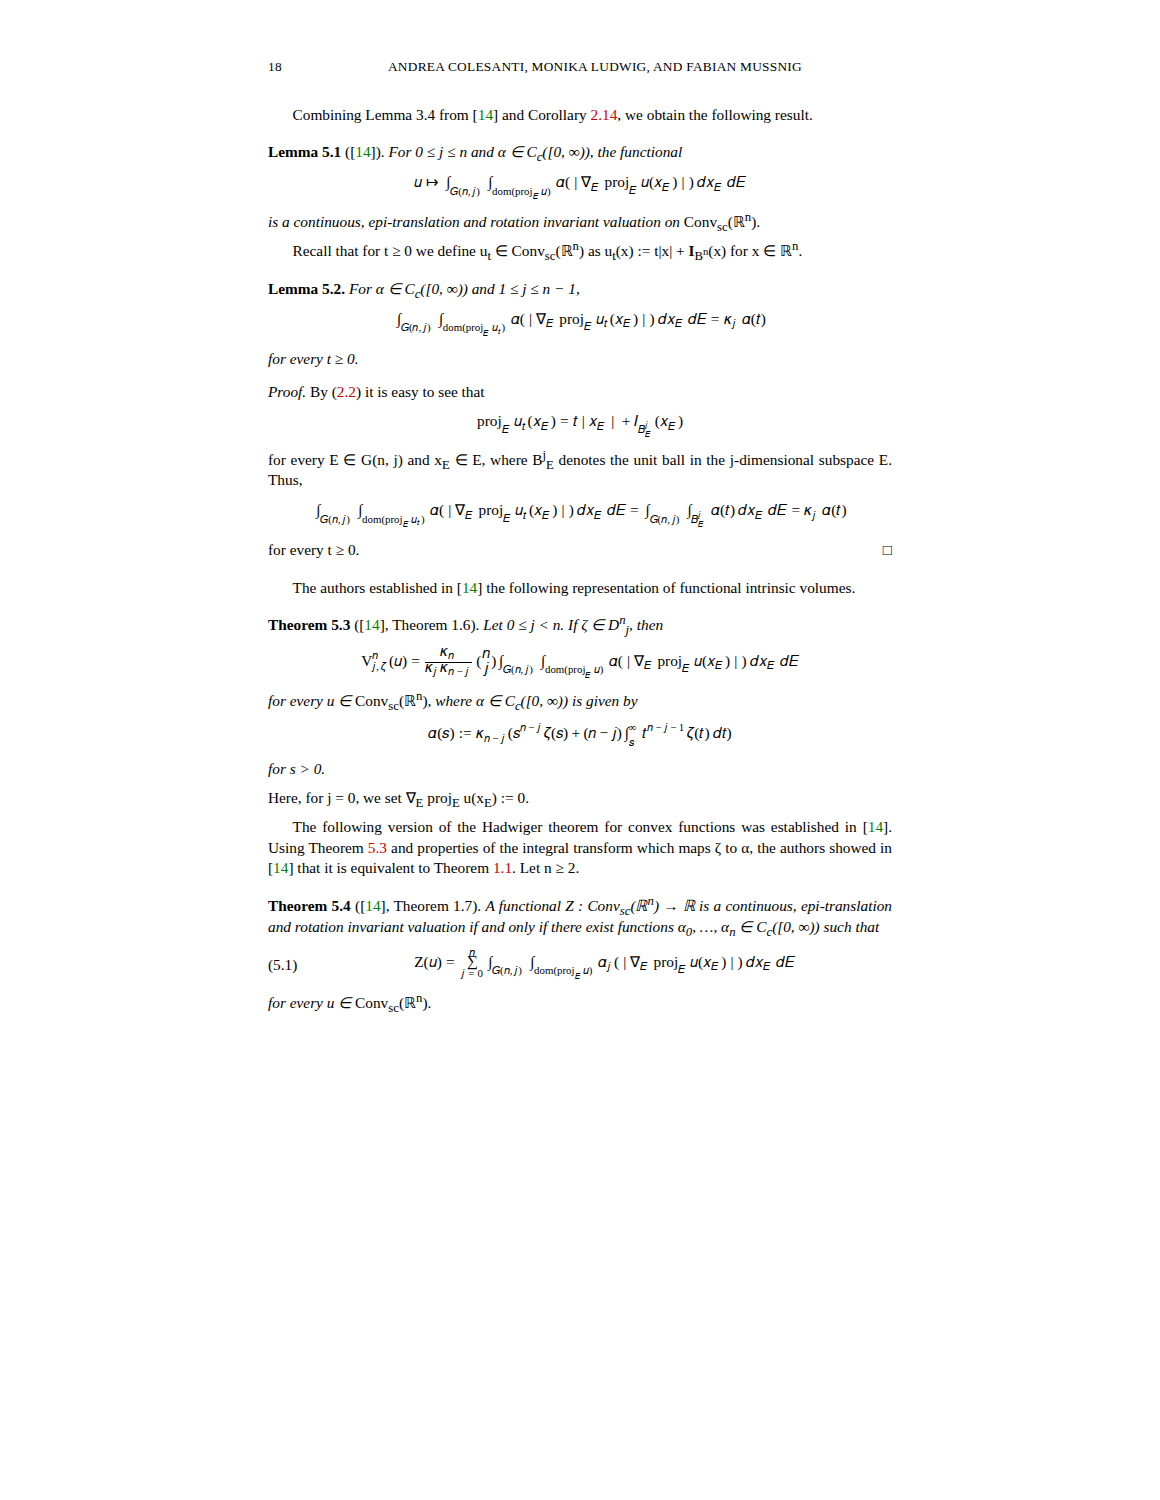18 ANDREA COLESANTI, MONIKA LUDWIG, AND FABIAN MUSSNIG
Combining Lemma 3.4 from [14] and Corollary 2.14, we obtain the following result.
Lemma 5.1 ([14]). For 0 ≤ j ≤ n and α ∈ Cc([0, ∞)), the functional
u ↦ ∫G(n,j) ∫dom(projEu) α ( |∇EprojEu(xE)| ) dxE dE
is a continuous, epi-translation and rotation invariant valuation on Convsc(ℝn).
Recall that for t ≥ 0 we define ut ∈ Convsc(ℝn) as ut(x) := t|x| + IBn(x) for x ∈ ℝn.
Lemma 5.2. For α ∈ Cc([0, ∞)) and 1 ≤ j ≤ n − 1,
∫G(n,j) ∫dom(projEut) α ( |∇EprojEut(xE)| ) dxE dE = κj α(t)
for every t ≥ 0.
Proof. By (2.2) it is easy to see that
projEut(xE) = t|xE| + IBEj (xE)
for every E ∈ G(n, j) and xE ∈ E, where BjE denotes the unit ball in the j-dimensional subspace E. Thus,
∫G(n,j) ∫dom(projEut) α ( |∇EprojEut(xE)| ) dxE dE = ∫G(n,j) ∫BEj α(t) dxE dE = κj α(t)
for every t ≥ 0. □
The authors established in [14] the following representation of functional intrinsic volumes.
Theorem 5.3 ([14], Theorem 1.6). Let 0 ≤ j < n. If ζ ∈ Dnj, then
Vj,ζn (u) = κnκjκn−j (nj) ∫G(n,j) ∫dom(projEu) α ( |∇EprojEu(xE)| ) dxE dE
for every u ∈ Convsc(ℝn), where α ∈ Cc([0, ∞)) is given by
α(s) := κn−j ( sn−j ζ(s) + (n−j) ∫s∞ tn−j−1 ζ(t) dt )
for s > 0.
Here, for j = 0, we set ∇E projE u(xE) := 0.
The following version of the Hadwiger theorem for convex functions was established in [14]. Using Theorem 5.3 and properties of the integral transform which maps ζ to α, the authors showed in [14] that it is equivalent to Theorem 1.1. Let n ≥ 2.
Theorem 5.4 ([14], Theorem 1.7). A functional Z : Convsc(ℝn) → ℝ is a continuous, epi-translation and rotation invariant valuation if and only if there exist functions α0, …, αn ∈ Cc([0, ∞)) such that
(5.1) Z(u) = ∑j=0n ∫G(n,j) ∫dom(projEu) αj ( |∇EprojEu(xE)| ) dxE dE
for every u ∈ Convsc(ℝn).